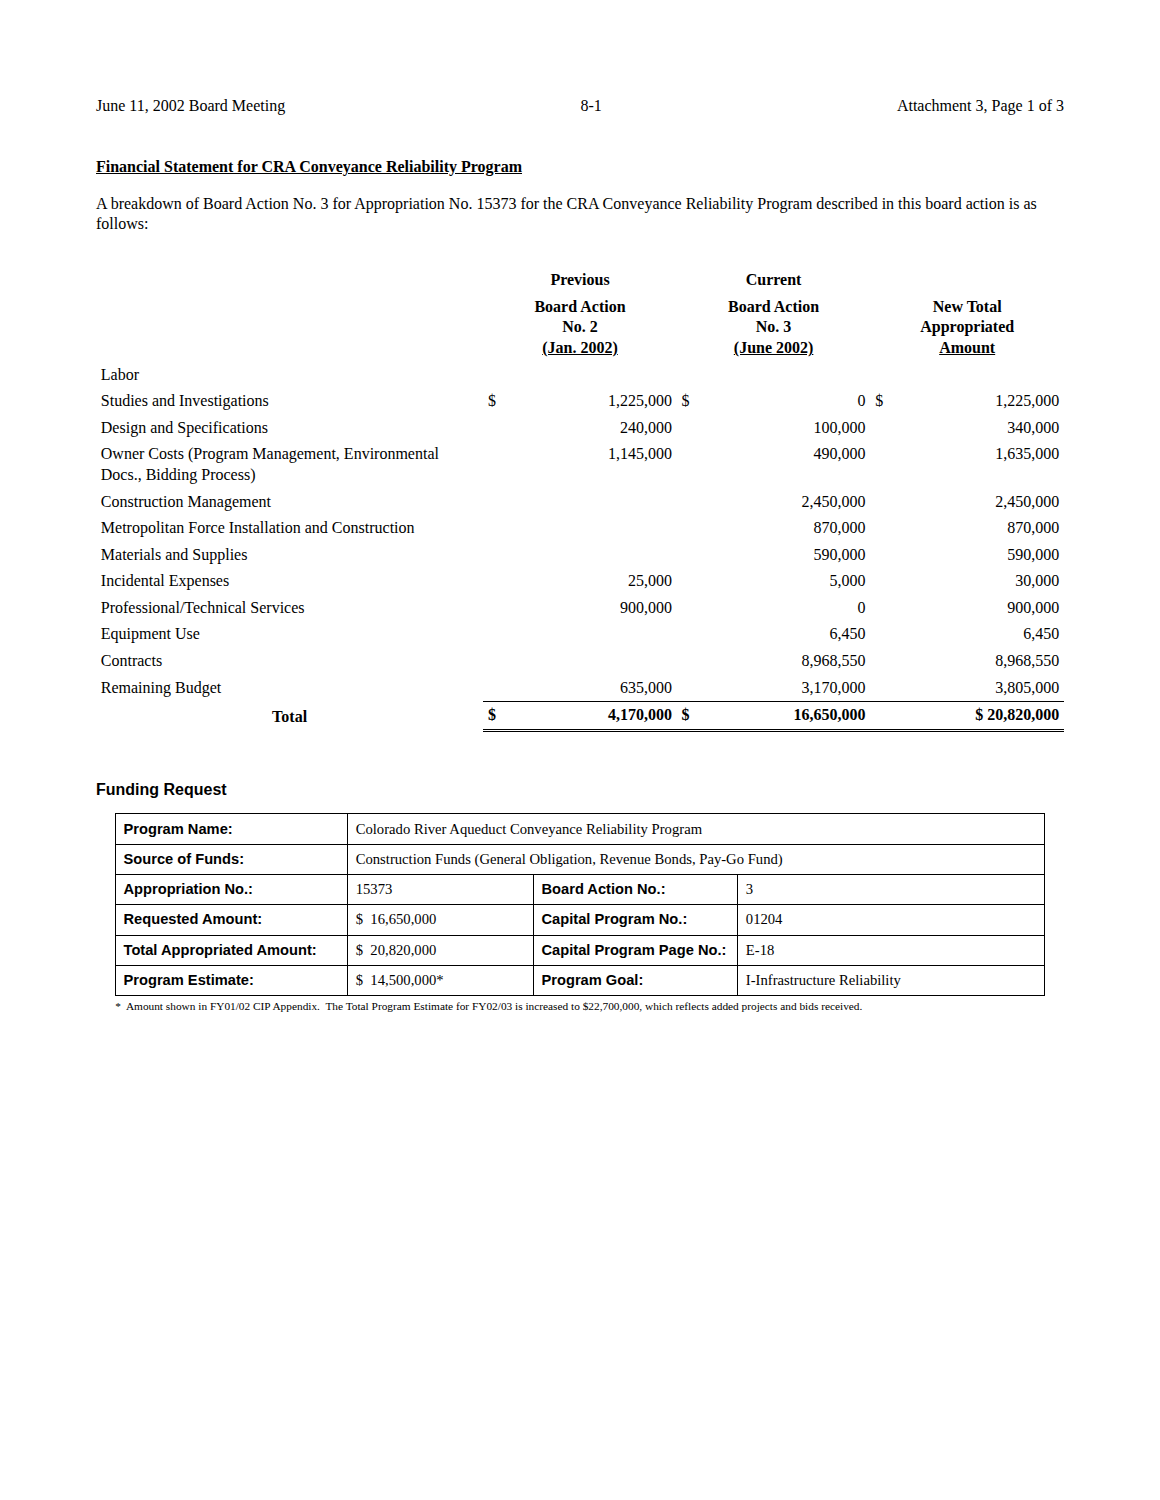June 11, 2002 Board Meeting
8-1
Attachment 3, Page 1 of 3
Financial Statement for CRA Conveyance Reliability Program
A breakdown of Board Action No. 3 for Appropriation No. 15373 for the CRA Conveyance Reliability Program described in this board action is as follows:
| | Previous | Current | |
| | Board Action No. 2 (Jan. 2002) | Board Action No. 3 (June 2002) | New Total Appropriated Amount |
| Labor | |
| Studies and Investigations | $ | 1,225,000 | $ | 0 | $ | 1,225,000 |
| Design and Specifications | | 240,000 | | 100,000 | | 340,000 |
| Owner Costs (Program Management, Environmental Docs., Bidding Process) | | 1,145,000 | | 490,000 | | 1,635,000 |
| Construction Management | | | | 2,450,000 | | 2,450,000 |
| Metropolitan Force Installation and Construction | | | | 870,000 | | 870,000 |
| Materials and Supplies | | | | 590,000 | | 590,000 |
| Incidental Expenses | | 25,000 | | 5,000 | | 30,000 |
| Professional/Technical Services | | 900,000 | | 0 | | 900,000 |
| Equipment Use | | | | 6,450 | | 6,450 |
| Contracts | | | | 8,968,550 | | 8,968,550 |
| Remaining Budget | | 635,000 | | 3,170,000 | | 3,805,000 |
| Total | $ | 4,170,000 | $ | 16,650,000 | $ 20,820,000 |
Funding Request
| Program Name: | Colorado River Aqueduct Conveyance Reliability Program |
| Source of Funds: | Construction Funds (General Obligation, Revenue Bonds, Pay-Go Fund) |
| Appropriation No.: | 15373 | Board Action No.: | 3 |
| Requested Amount: | $ 16,650,000 | Capital Program No.: | 01204 |
| Total Appropriated Amount: | $ 20,820,000 | Capital Program Page No.: | E-18 |
| Program Estimate: | $ 14,500,000* | Program Goal: | I-Infrastructure Reliability |
* Amount shown in FY01/02 CIP Appendix. The Total Program Estimate for FY02/03 is increased to $22,700,000, which reflects added projects and bids received.